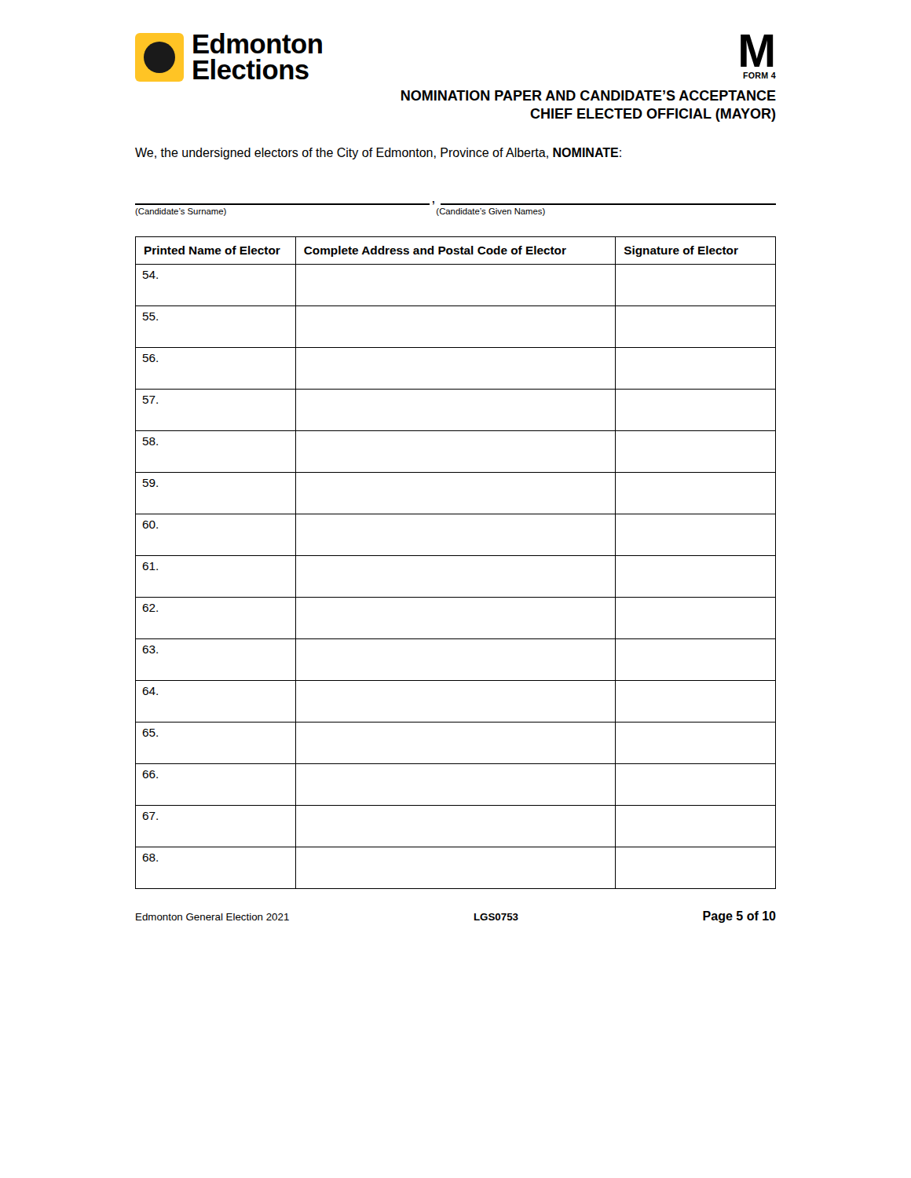Edmonton
Elections
M
FORM 4
NOMINATION PAPER AND CANDIDATE’S ACCEPTANCE
CHIEF ELECTED OFFICIAL (MAYOR)
We, the undersigned electors of the City of Edmonton, Province of Alberta, NOMINATE:
,
(Candidate’s Surname)
(Candidate’s Given Names)
| Printed Name of Elector | Complete Address and Postal Code of Elector | Signature of Elector |
| --- | --- | --- |
| 54. | | |
| 55. | | |
| 56. | | |
| 57. | | |
| 58. | | |
| 59. | | |
| 60. | | |
| 61. | | |
| 62. | | |
| 63. | | |
| 64. | | |
| 65. | | |
| 66. | | |
| 67. | | |
| 68. | | |
Edmonton General Election 2021
LGS0753
Page 5 of 10